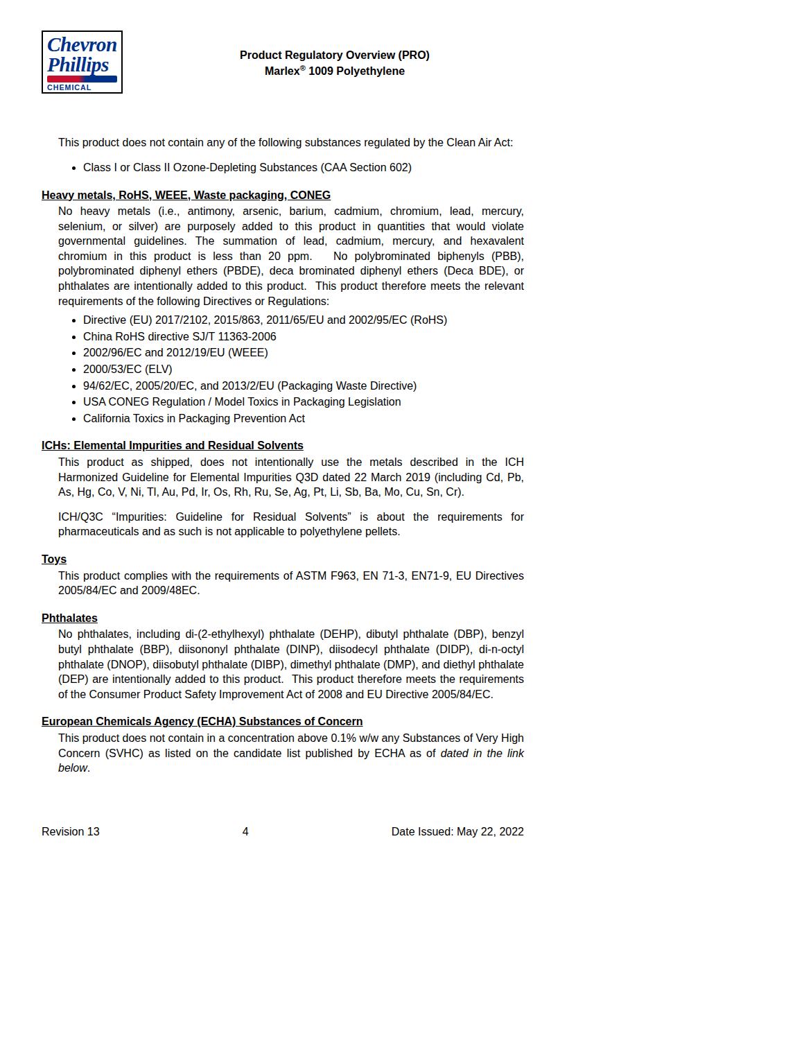Chevron
Phillips
CHEMICAL
Product Regulatory Overview (PRO)
Marlex® 1009 Polyethylene
This product does not contain any of the following substances regulated by the Clean Air Act:
Class I or Class II Ozone-Depleting Substances (CAA Section 602)
Heavy metals, RoHS, WEEE, Waste packaging, CONEG
No heavy metals (i.e., antimony, arsenic, barium, cadmium, chromium, lead, mercury, selenium, or silver) are purposely added to this product in quantities that would violate governmental guidelines. The summation of lead, cadmium, mercury, and hexavalent chromium in this product is less than 20 ppm. No polybrominated biphenyls (PBB), polybrominated diphenyl ethers (PBDE), deca brominated diphenyl ethers (Deca BDE), or phthalates are intentionally added to this product. This product therefore meets the relevant requirements of the following Directives or Regulations:
Directive (EU) 2017/2102, 2015/863, 2011/65/EU and 2002/95/EC (RoHS)
China RoHS directive SJ/T 11363-2006
2002/96/EC and 2012/19/EU (WEEE)
2000/53/EC (ELV)
94/62/EC, 2005/20/EC, and 2013/2/EU (Packaging Waste Directive)
USA CONEG Regulation / Model Toxics in Packaging Legislation
California Toxics in Packaging Prevention Act
ICHs: Elemental Impurities and Residual Solvents
This product as shipped, does not intentionally use the metals described in the ICH Harmonized Guideline for Elemental Impurities Q3D dated 22 March 2019 (including Cd, Pb, As, Hg, Co, V, Ni, Tl, Au, Pd, Ir, Os, Rh, Ru, Se, Ag, Pt, Li, Sb, Ba, Mo, Cu, Sn, Cr).
ICH/Q3C “Impurities: Guideline for Residual Solvents” is about the requirements for pharmaceuticals and as such is not applicable to polyethylene pellets.
Toys
This product complies with the requirements of ASTM F963, EN 71-3, EN71-9, EU Directives 2005/84/EC and 2009/48EC.
Phthalates
No phthalates, including di-(2-ethylhexyl) phthalate (DEHP), dibutyl phthalate (DBP), benzyl butyl phthalate (BBP), diisononyl phthalate (DINP), diisodecyl phthalate (DIDP), di-n-octyl phthalate (DNOP), diisobutyl phthalate (DIBP), dimethyl phthalate (DMP), and diethyl phthalate (DEP) are intentionally added to this product. This product therefore meets the requirements of the Consumer Product Safety Improvement Act of 2008 and EU Directive 2005/84/EC.
European Chemicals Agency (ECHA) Substances of Concern
This product does not contain in a concentration above 0.1% w/w any Substances of Very High Concern (SVHC) as listed on the candidate list published by ECHA as of dated in the link below.
Revision 13
4
Date Issued: May 22, 2022